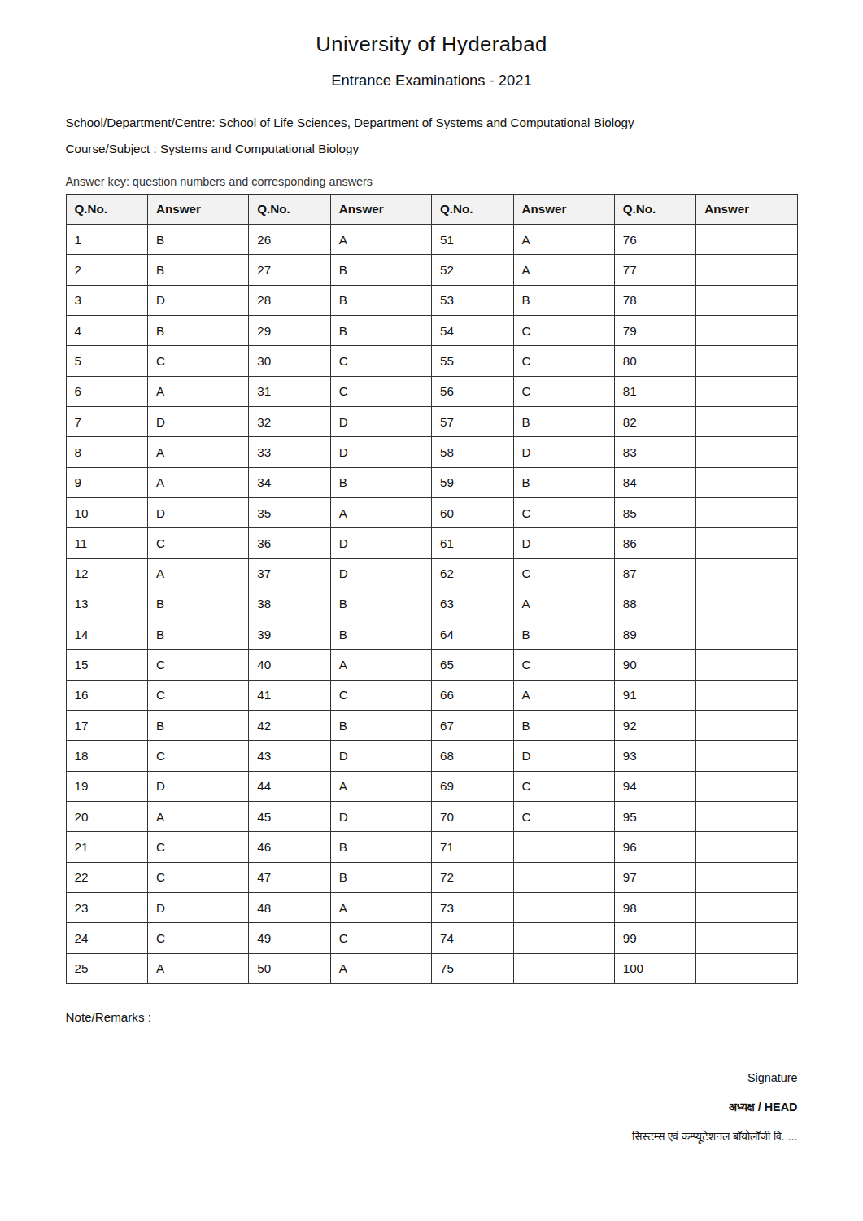University of Hyderabad
Entrance Examinations - 2021
School/Department/Centre: School of Life Sciences, Department of Systems and Computational Biology
Course/Subject : Systems and Computational Biology
Answer key: question numbers and corresponding answers
| Q.No. | Answer | Q.No. | Answer | Q.No. | Answer | Q.No. | Answer |
| --- | --- | --- | --- | --- | --- | --- | --- |
| 1 | B | 26 | A | 51 | A | 76 | |
| 2 | B | 27 | B | 52 | A | 77 | |
| 3 | D | 28 | B | 53 | B | 78 | |
| 4 | B | 29 | B | 54 | C | 79 | |
| 5 | C | 30 | C | 55 | C | 80 | |
| 6 | A | 31 | C | 56 | C | 81 | |
| 7 | D | 32 | D | 57 | B | 82 | |
| 8 | A | 33 | D | 58 | D | 83 | |
| 9 | A | 34 | B | 59 | B | 84 | |
| 10 | D | 35 | A | 60 | C | 85 | |
| 11 | C | 36 | D | 61 | D | 86 | |
| 12 | A | 37 | D | 62 | C | 87 | |
| 13 | B | 38 | B | 63 | A | 88 | |
| 14 | B | 39 | B | 64 | B | 89 | |
| 15 | C | 40 | A | 65 | C | 90 | |
| 16 | C | 41 | C | 66 | A | 91 | |
| 17 | B | 42 | B | 67 | B | 92 | |
| 18 | C | 43 | D | 68 | D | 93 | |
| 19 | D | 44 | A | 69 | C | 94 | |
| 20 | A | 45 | D | 70 | C | 95 | |
| 21 | C | 46 | B | 71 | | 96 | |
| 22 | C | 47 | B | 72 | | 97 | |
| 23 | D | 48 | A | 73 | | 98 | |
| 24 | C | 49 | C | 74 | | 99 | |
| 25 | A | 50 | A | 75 | | 100 | |
Note/Remarks :
Signature
अध्यक्ष / HEAD
सिस्टम्स एवं कम्प्यूटेशनल बॉयोलॉजी वि. ...